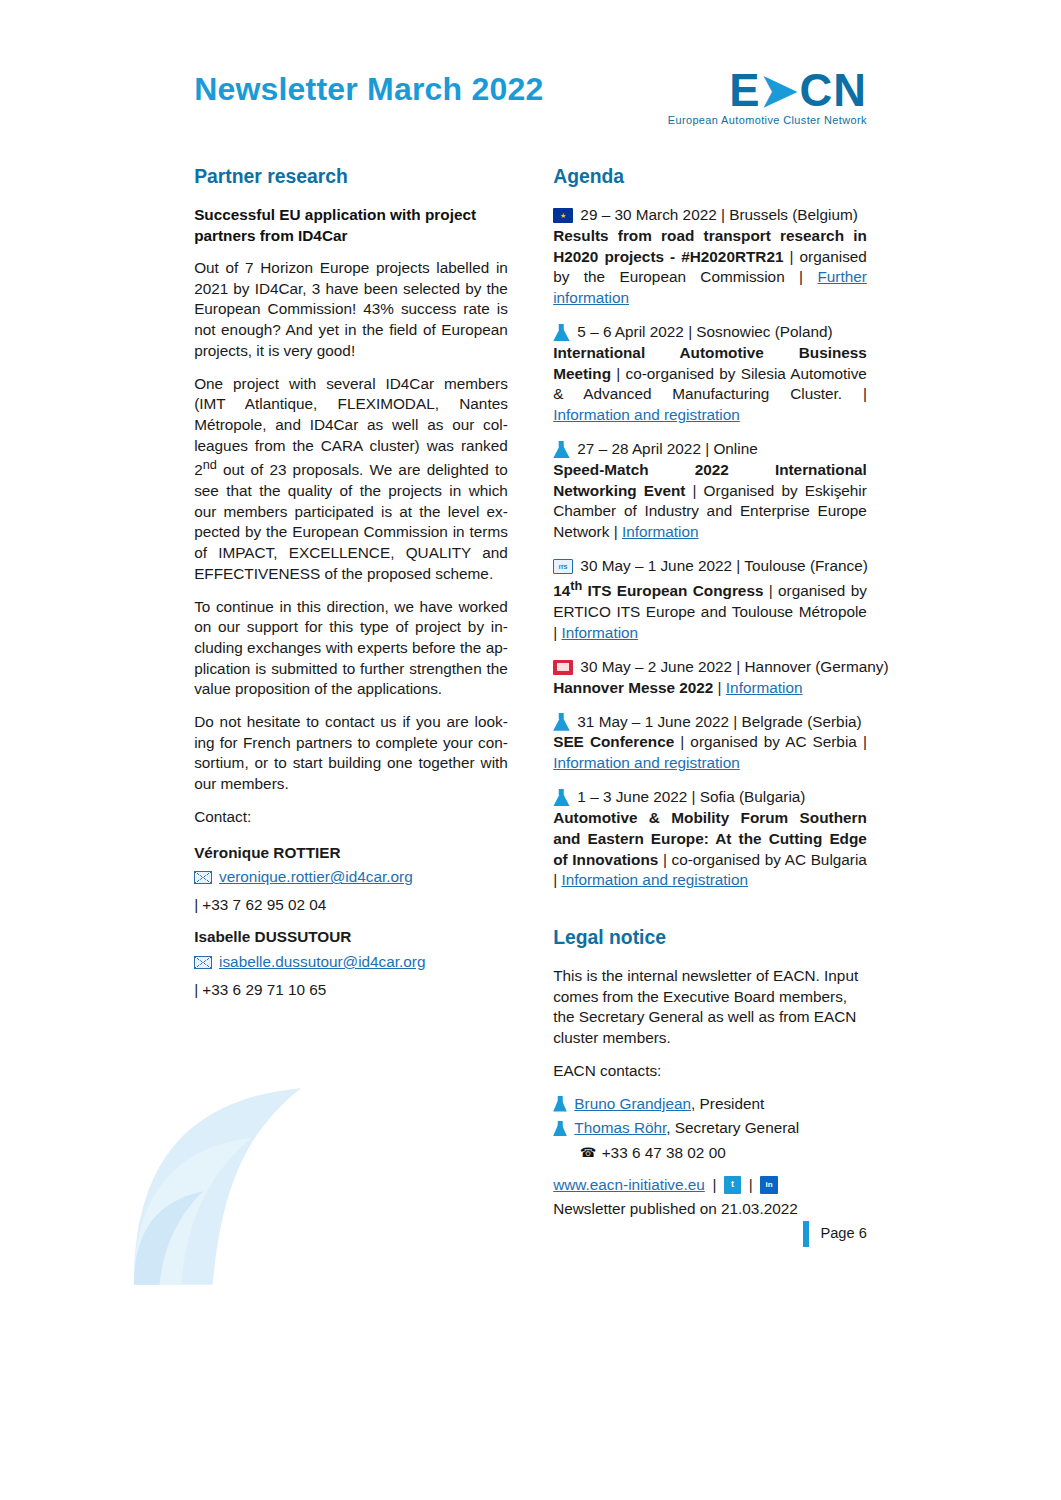Newsletter March 2022
E➤CN European Automotive Cluster Network
Partner research
Successful EU application with project partners from ID4Car
Out of 7 Horizon Europe projects labelled in 2021 by ID4Car, 3 have been selected by the European Commission! 43% success rate is not enough? And yet in the field of European projects, it is very good!
One project with several ID4Car members (IMT Atlantique, FLEXIMODAL, Nantes Métropole, and ID4Car as well as our colleagues from the CARA cluster) was ranked 2nd out of 23 proposals. We are delighted to see that the quality of the projects in which our members participated is at the level expected by the European Commission in terms of IMPACT, EXCELLENCE, QUALITY and EFFECTIVENESS of the proposed scheme.
To continue in this direction, we have worked on our support for this type of project by including exchanges with experts before the application is submitted to further strengthen the value proposition of the applications.
Do not hesitate to contact us if you are looking for French partners to complete your consortium, or to start building one together with our members.
Contact:
Véronique ROTTIER
veronique.rottier@id4car.org | +33 7 62 95 02 04
Isabelle DUSSUTOUR
isabelle.dussutour@id4car.org | +33 6 29 71 10 65
Agenda
29 – 30 March 2022 | Brussels (Belgium)
Results from road transport research in H2020 projects - #H2020RTR21 | organised by the European Commission | Further information
5 – 6 April 2022 | Sosnowiec (Poland)
International Automotive Business Meeting | co-organised by Silesia Automotive & Advanced Manufacturing Cluster. | Information and registration
27 – 28 April 2022 | Online
Speed-Match 2022 International Networking Event | Organised by Eskişehir Chamber of Industry and Enterprise Europe Network | Information
30 May – 1 June 2022 | Toulouse (France)
14th ITS European Congress | organised by ERTICO ITS Europe and Toulouse Métropole | Information
30 May – 2 June 2022 | Hannover (Germany)
Hannover Messe 2022 | Information
31 May – 1 June 2022 | Belgrade (Serbia)
SEE Conference | organised by AC Serbia | Information and registration
1 – 3 June 2022 | Sofia (Bulgaria)
Automotive & Mobility Forum Southern and Eastern Europe: At the Cutting Edge of Innovations | co-organised by AC Bulgaria | Information and registration
Legal notice
This is the internal newsletter of EACN. Input comes from the Executive Board members, the Secretary General as well as from EACN cluster members.
EACN contacts:
Bruno Grandjean, President
Thomas Röhr, Secretary General
☎+33 6 47 38 02 00
www.eacn-initiative.eu | |
Newsletter published on 21.03.2022
Page 6